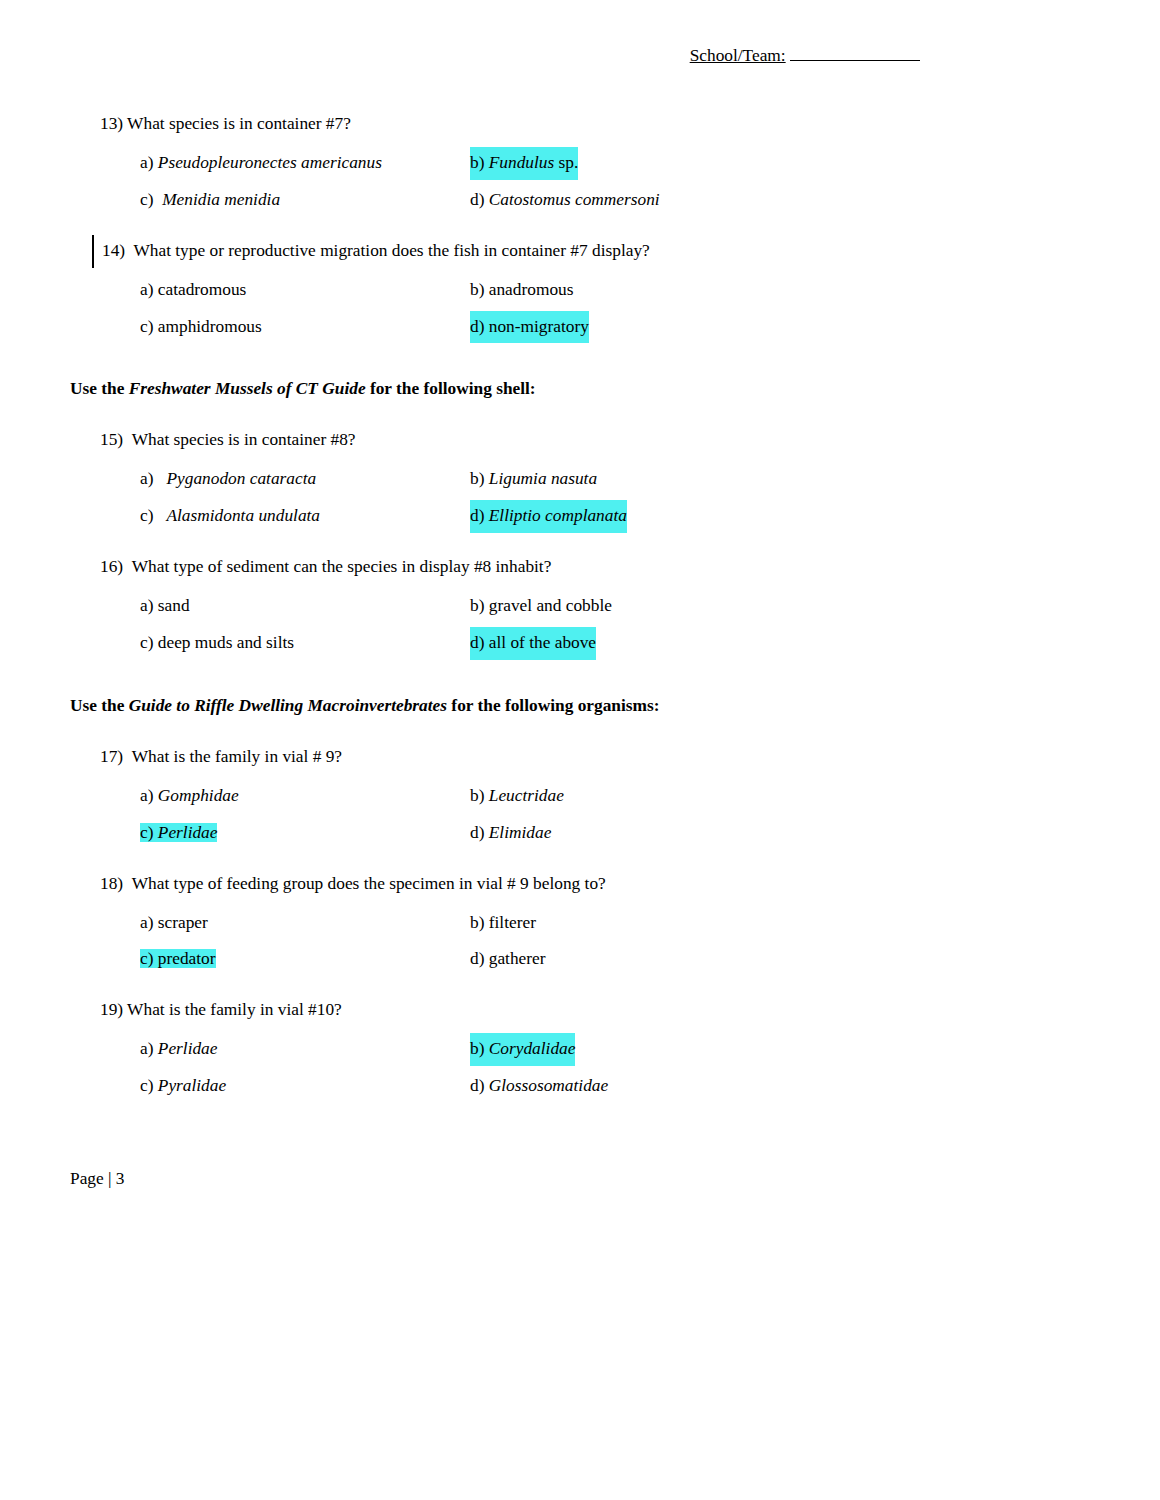School/Team:
13) What species is in container #7?
a) Pseudopleuronectes americanus b) Fundulus sp.
c) Menidia menidia d) Catostomus commersoni
14) What type or reproductive migration does the fish in container #7 display?
a) catadromous b) anadromous
c) amphidromous d) non-migratory
Use the Freshwater Mussels of CT Guide for the following shell:
15) What species is in container #8?
a) Pyganodon cataracta b) Ligumia nasuta
c) Alasmidonta undulata d) Elliptio complanata
16) What type of sediment can the species in display #8 inhabit?
a) sand b) gravel and cobble
c) deep muds and silts d) all of the above
Use the Guide to Riffle Dwelling Macroinvertebrates for the following organisms:
17) What is the family in vial # 9?
a) Gomphidae b) Leuctridae
c) Perlidae d) Elimidae
18) What type of feeding group does the specimen in vial # 9 belong to?
a) scraper b) filterer
c) predator d) gatherer
19) What is the family in vial #10?
a) Perlidae b) Corydalidae
c) Pyralidae d) Glossosomatidae
Page | 3